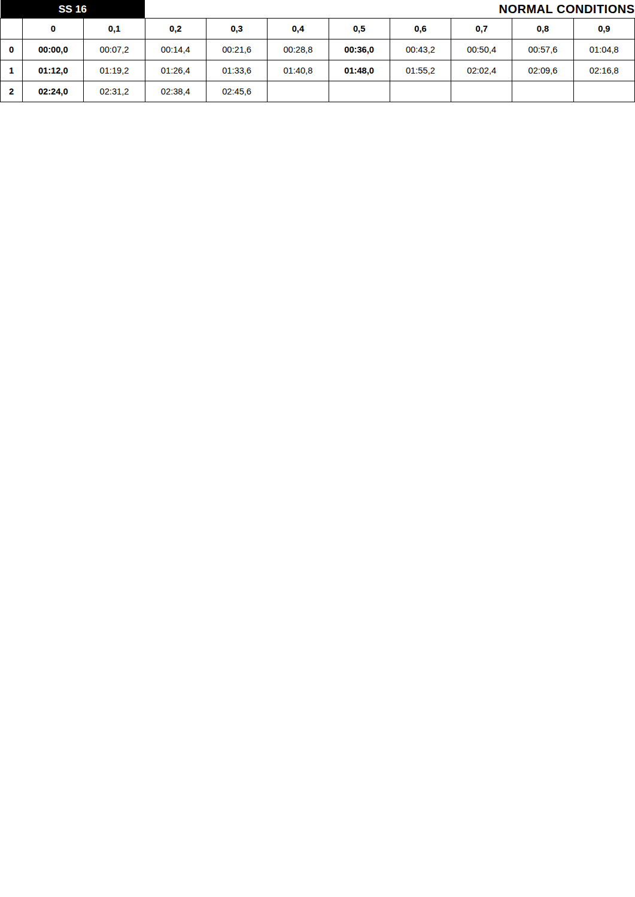| SS 16 | | NORMAL CONDITIONS |
| | 0 | 0,1 | 0,2 | 0,3 | 0,4 | 0,5 | 0,6 | 0,7 | 0,8 | 0,9 |
| 0 | 00:00,0 | 00:07,2 | 00:14,4 | 00:21,6 | 00:28,8 | 00:36,0 | 00:43,2 | 00:50,4 | 00:57,6 | 01:04,8 |
| 1 | 01:12,0 | 01:19,2 | 01:26,4 | 01:33,6 | 01:40,8 | 01:48,0 | 01:55,2 | 02:02,4 | 02:09,6 | 02:16,8 |
| 2 | 02:24,0 | 02:31,2 | 02:38,4 | 02:45,6 | | | | | | |